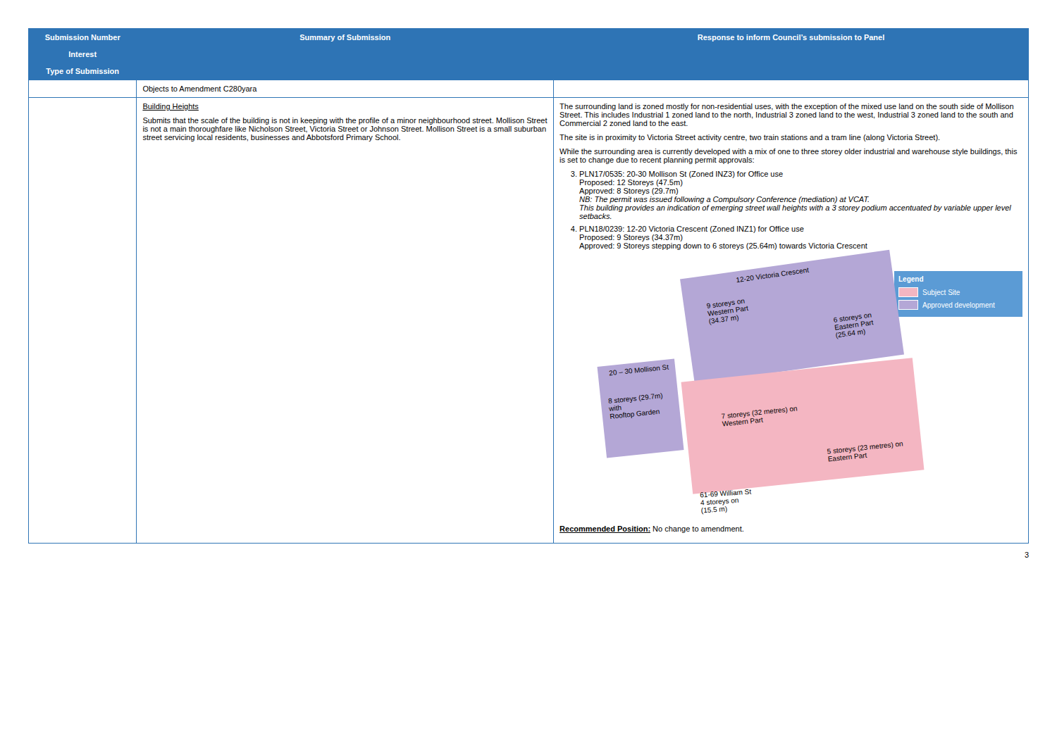| Submission Number Interest Type of Submission | Summary of Submission | Response to inform Council’s submission to Panel |
| --- | --- | --- |
| | Objects to Amendment C280yara | |
| | Building Heights Submits that the scale of the building is not in keeping with the profile of a minor neighbourhood street. Mollison Street is not a main thoroughfare like Nicholson Street, Victoria Street or Johnson Street. Mollison Street is a small suburban street servicing local residents, businesses and Abbotsford Primary School. | The surrounding land is zoned mostly for non-residential uses, with the exception of the mixed use land on the south side of Mollison Street. This includes Industrial 1 zoned land to the north, Industrial 3 zoned land to the west, Industrial 3 zoned land to the south and Commercial 2 zoned land to the east. The site is in proximity to Victoria Street activity centre, two train stations and a tram line (along Victoria Street). While the surrounding area is currently developed with a mix of one to three storey older industrial and warehouse style buildings, this is set to change due to recent planning permit approvals: PLN17/0535: 20-30 Mollison St (Zoned INZ3) for Office use Proposed: 12 Storeys (47.5m) Approved: 8 Storeys (29.7m) NB: The permit was issued following a Compulsory Conference (mediation) at VCAT. This building provides an indication of emerging street wall heights with a 3 storey podium accentuated by variable upper level setbacks. PLN18/0239: 12-20 Victoria Crescent (Zoned INZ1) for Office use Proposed: 9 Storeys (34.37m) Approved: 9 Storeys stepping down to 6 storeys (25.64m) towards Victoria Crescent Legend Subject Site Approved development 12-20 Victoria Crescent 9 storeys on Western Part (34.37 m) 6 storeys on Eastern Part (25.64 m) 20 – 30 Mollison St 8 storeys (29.7m) with Rooftop Garden 7 storeys (32 metres) on Western Part 5 storeys (23 metres) on Eastern Part 61-69 William St 4 storeys on (15.5 m) Recommended Position: No change to amendment. |
3